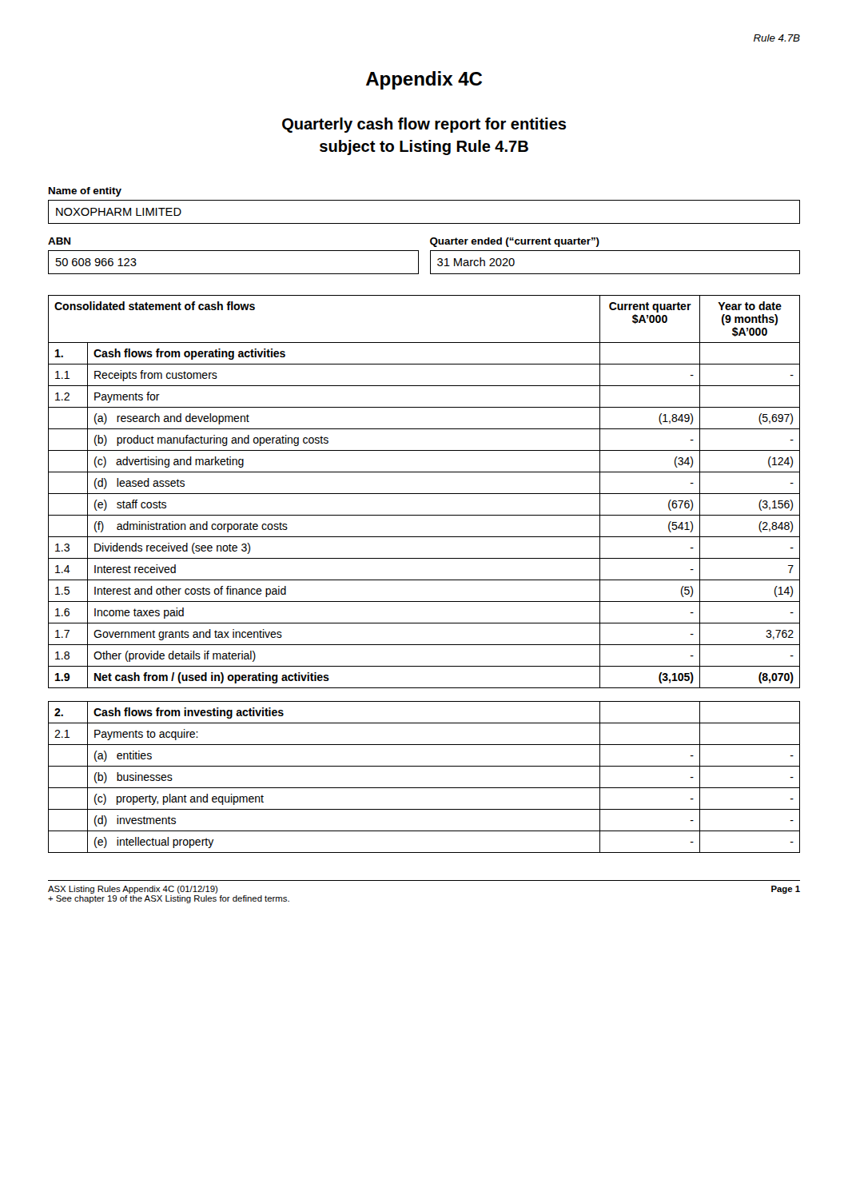Rule 4.7B
Appendix 4C
Quarterly cash flow report for entities
subject to Listing Rule 4.7B
Name of entity
NOXOPHARM LIMITED
ABN
50 608 966 123
Quarter ended (“current quarter”)
31 March 2020
| Consolidated statement of cash flows | Current quarter $A’000 | Year to date (9 months) $A’000 |
| --- | --- | --- |
| 1. | Cash flows from operating activities | | |
| 1.1 | Receipts from customers | - | - |
| 1.2 | Payments for | | |
| | (a) research and development | (1,849) | (5,697) |
| | (b) product manufacturing and operating costs | - | - |
| | (c) advertising and marketing | (34) | (124) |
| | (d) leased assets | - | - |
| | (e) staff costs | (676) | (3,156) |
| | (f) administration and corporate costs | (541) | (2,848) |
| 1.3 | Dividends received (see note 3) | - | - |
| 1.4 | Interest received | - | 7 |
| 1.5 | Interest and other costs of finance paid | (5) | (14) |
| 1.6 | Income taxes paid | - | - |
| 1.7 | Government grants and tax incentives | - | 3,762 |
| 1.8 | Other (provide details if material) | - | - |
| 1.9 | Net cash from / (used in) operating activities | (3,105) | (8,070) |
| 2. | Cash flows from investing activities | | |
| 2.1 | Payments to acquire: | | |
| | (a) entities | - | - |
| | (b) businesses | - | - |
| | (c) property, plant and equipment | - | - |
| | (d) investments | - | - |
| | (e) intellectual property | - | - |
ASX Listing Rules Appendix 4C (01/12/19)
+ See chapter 19 of the ASX Listing Rules for defined terms.
Page 1